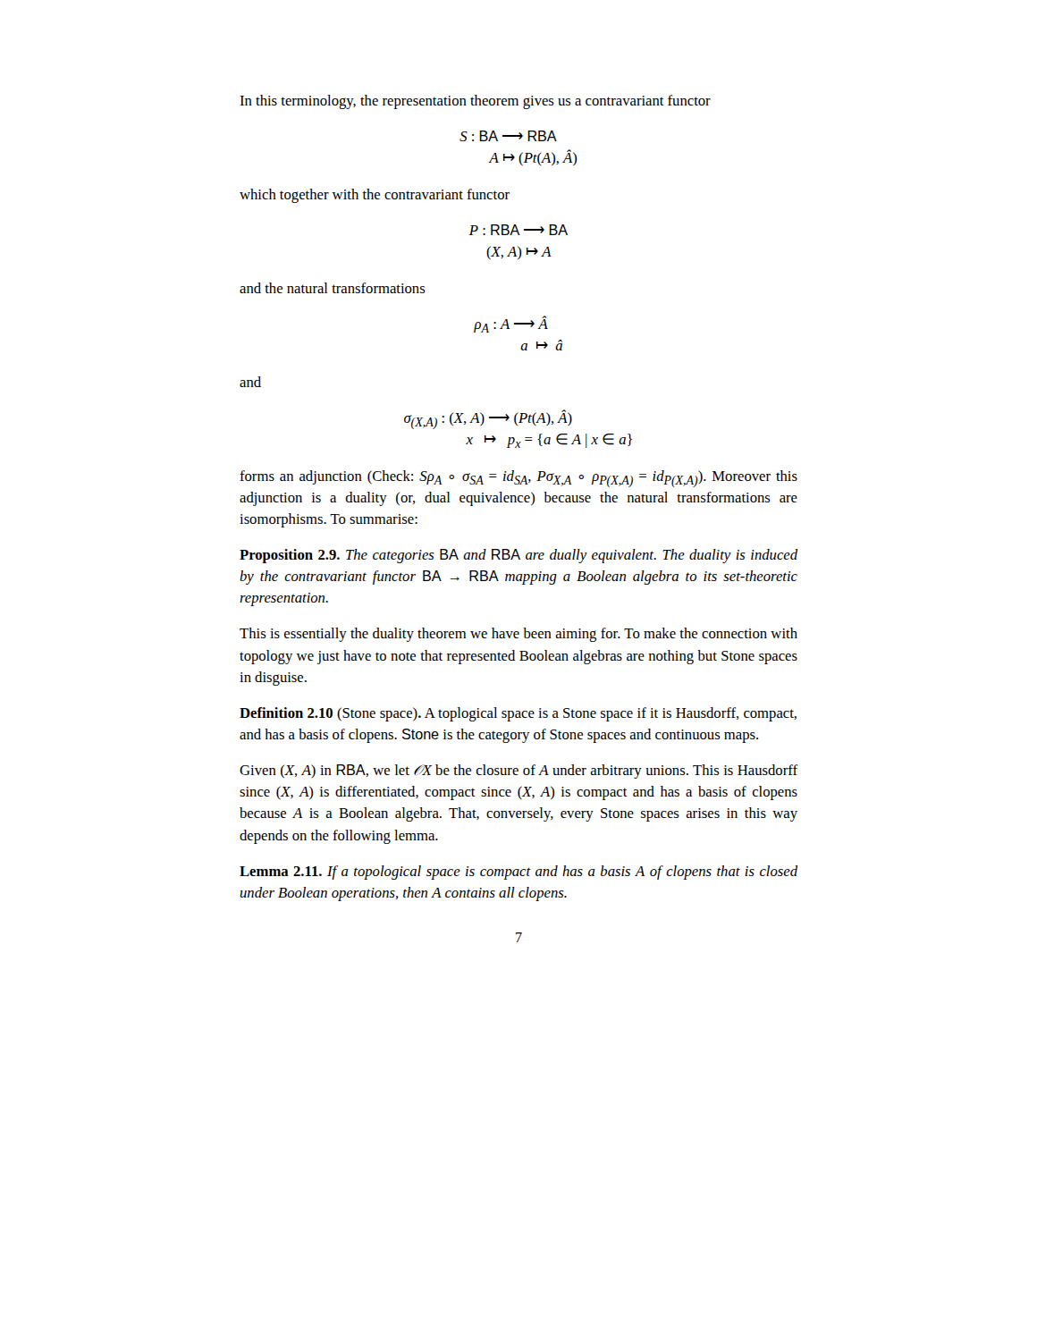In this terminology, the representation theorem gives us a contravariant functor
S : BA ⟶ RBA A ↦ (Pt(A), Â)
which together with the contravariant functor
P : RBA ⟶ BA (X, A) ↦ A
and the natural transformations
ρA : A ⟶ Â a ↦ â
and
σ(X,A) : (X, A) ⟶ (Pt(A), Â) x ↦ px = {a ∈ A | x ∈ a}
forms an adjunction (Check: SρA ∘ σSA = idSA, PσX,A ∘ ρP(X,A) = idP(X,A)). Moreover this adjunction is a duality (or, dual equivalence) because the natural transformations are isomorphisms. To summarise:
Proposition 2.9. The categories BA and RBA are dually equivalent. The duality is induced by the contravariant functor BA → RBA mapping a Boolean algebra to its set-theoretic representation.
This is essentially the duality theorem we have been aiming for. To make the connection with topology we just have to note that represented Boolean algebras are nothing but Stone spaces in disguise.
Definition 2.10 (Stone space). A toplogical space is a Stone space if it is Hausdorff, compact, and has a basis of clopens. Stone is the category of Stone spaces and continuous maps.
Given (X, A) in RBA, we let 𝒪X be the closure of A under arbitrary unions. This is Hausdorff since (X, A) is differentiated, compact since (X, A) is compact and has a basis of clopens because A is a Boolean algebra. That, conversely, every Stone spaces arises in this way depends on the following lemma.
Lemma 2.11. If a topological space is compact and has a basis A of clopens that is closed under Boolean operations, then A contains all clopens.
7